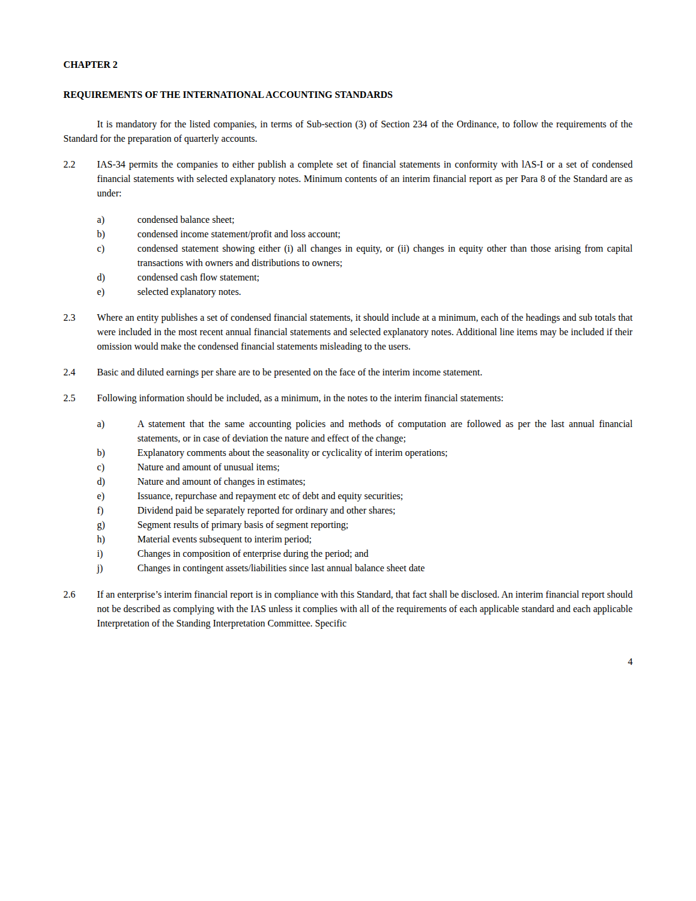CHAPTER 2
REQUIREMENTS OF THE INTERNATIONAL ACCOUNTING STANDARDS
It is mandatory for the listed companies, in terms of Sub-section (3) of Section 234 of the Ordinance, to follow the requirements of the Standard for the preparation of quarterly accounts.
2.2
IAS-34 permits the companies to either publish a complete set of financial statements in conformity with lAS-I or a set of condensed financial statements with selected explanatory notes. Minimum contents of an interim financial report as per Para 8 of the Standard are as under:
a) condensed balance sheet;
b) condensed income statement/profit and loss account;
c) condensed statement showing either (i) all changes in equity, or (ii) changes in equity other than those arising from capital transactions with owners and distributions to owners;
d) condensed cash flow statement;
e) selected explanatory notes.
2.3
Where an entity publishes a set of condensed financial statements, it should include at a minimum, each of the headings and sub totals that were included in the most recent annual financial statements and selected explanatory notes. Additional line items may be included if their omission would make the condensed financial statements misleading to the users.
2.4
Basic and diluted earnings per share are to be presented on the face of the interim income statement.
2.5
Following information should be included, as a minimum, in the notes to the interim financial statements:
a) A statement that the same accounting policies and methods of computation are followed as per the last annual financial statements, or in case of deviation the nature and effect of the change;
b) Explanatory comments about the seasonality or cyclicality of interim operations;
c) Nature and amount of unusual items;
d) Nature and amount of changes in estimates;
e) Issuance, repurchase and repayment etc of debt and equity securities;
f) Dividend paid be separately reported for ordinary and other shares;
g) Segment results of primary basis of segment reporting;
h) Material events subsequent to interim period;
i) Changes in composition of enterprise during the period; and
j) Changes in contingent assets/liabilities since last annual balance sheet date
2.6
If an enterprise’s interim financial report is in compliance with this Standard, that fact shall be disclosed. An interim financial report should not be described as complying with the IAS unless it complies with all of the requirements of each applicable standard and each applicable Interpretation of the Standing Interpretation Committee. Specific
4